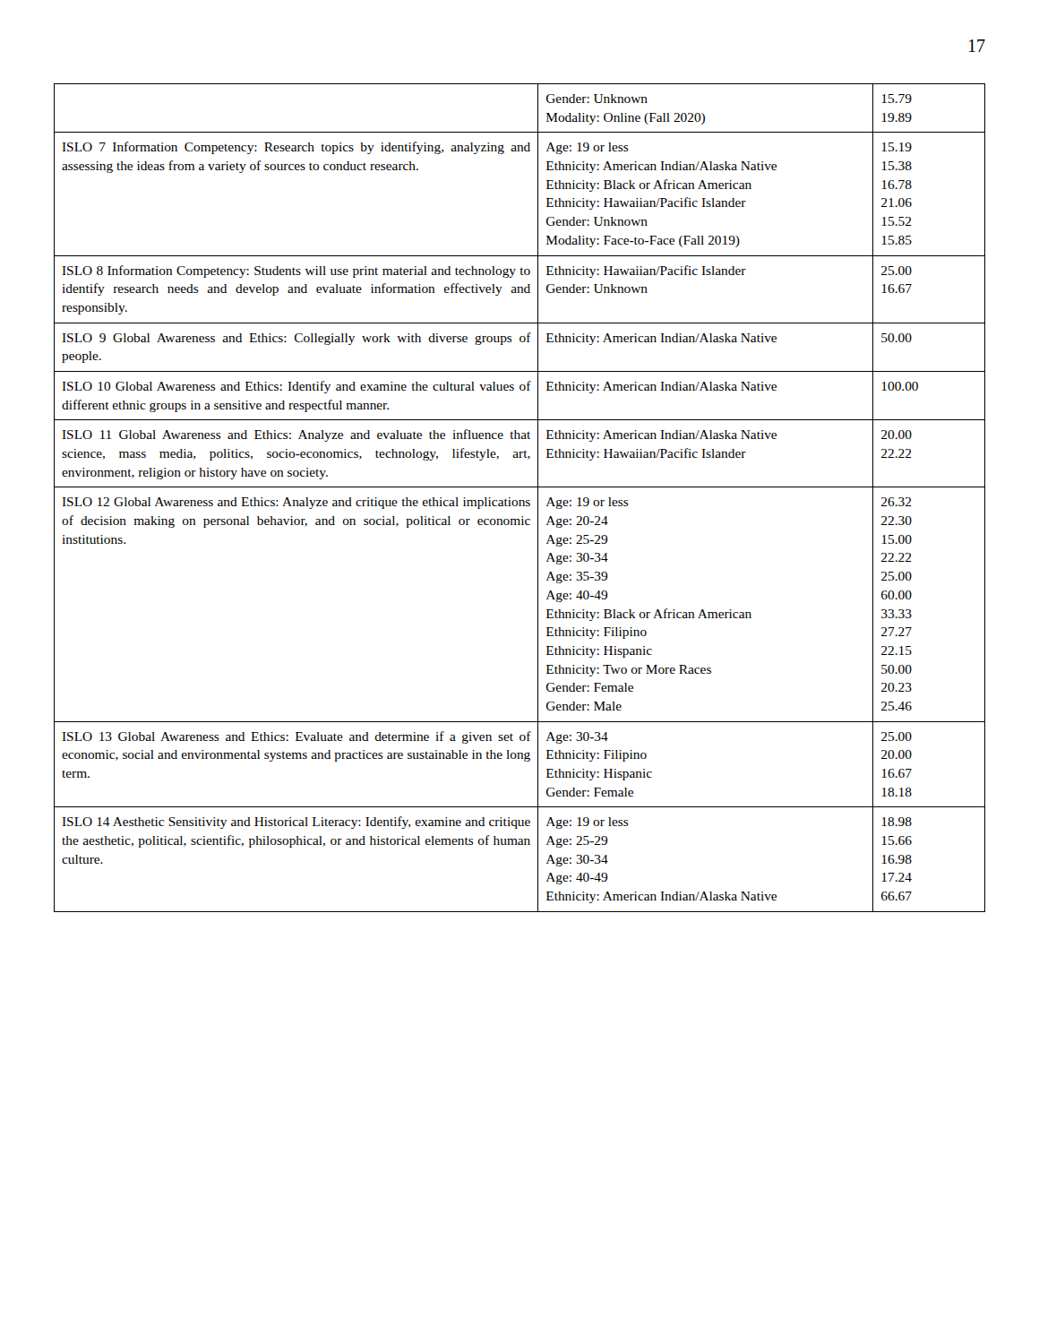17
| | Gender: Unknown Modality: Online (Fall 2020) | 15.79 19.89 |
| ISLO 7 Information Competency: Research topics by identifying, analyzing and assessing the ideas from a variety of sources to conduct research. | Age: 19 or less Ethnicity: American Indian/Alaska Native Ethnicity: Black or African American Ethnicity: Hawaiian/Pacific Islander Gender: Unknown Modality: Face-to-Face (Fall 2019) | 15.19 15.38 16.78 21.06 15.52 15.85 |
| ISLO 8 Information Competency: Students will use print material and technology to identify research needs and develop and evaluate information effectively and responsibly. | Ethnicity: Hawaiian/Pacific Islander Gender: Unknown | 25.00 16.67 |
| ISLO 9 Global Awareness and Ethics: Collegially work with diverse groups of people. | Ethnicity: American Indian/Alaska Native | 50.00 |
| ISLO 10 Global Awareness and Ethics: Identify and examine the cultural values of different ethnic groups in a sensitive and respectful manner. | Ethnicity: American Indian/Alaska Native | 100.00 |
| ISLO 11 Global Awareness and Ethics: Analyze and evaluate the influence that science, mass media, politics, socio-economics, technology, lifestyle, art, environment, religion or history have on society. | Ethnicity: American Indian/Alaska Native Ethnicity: Hawaiian/Pacific Islander | 20.00 22.22 |
| ISLO 12 Global Awareness and Ethics: Analyze and critique the ethical implications of decision making on personal behavior, and on social, political or economic institutions. | Age: 19 or less Age: 20-24 Age: 25-29 Age: 30-34 Age: 35-39 Age: 40-49 Ethnicity: Black or African American Ethnicity: Filipino Ethnicity: Hispanic Ethnicity: Two or More Races Gender: Female Gender: Male | 26.32 22.30 15.00 22.22 25.00 60.00 33.33 27.27 22.15 50.00 20.23 25.46 |
| ISLO 13 Global Awareness and Ethics: Evaluate and determine if a given set of economic, social and environmental systems and practices are sustainable in the long term. | Age: 30-34 Ethnicity: Filipino Ethnicity: Hispanic Gender: Female | 25.00 20.00 16.67 18.18 |
| ISLO 14 Aesthetic Sensitivity and Historical Literacy: Identify, examine and critique the aesthetic, political, scientific, philosophical, or and historical elements of human culture. | Age: 19 or less Age: 25-29 Age: 30-34 Age: 40-49 Ethnicity: American Indian/Alaska Native | 18.98 15.66 16.98 17.24 66.67 |